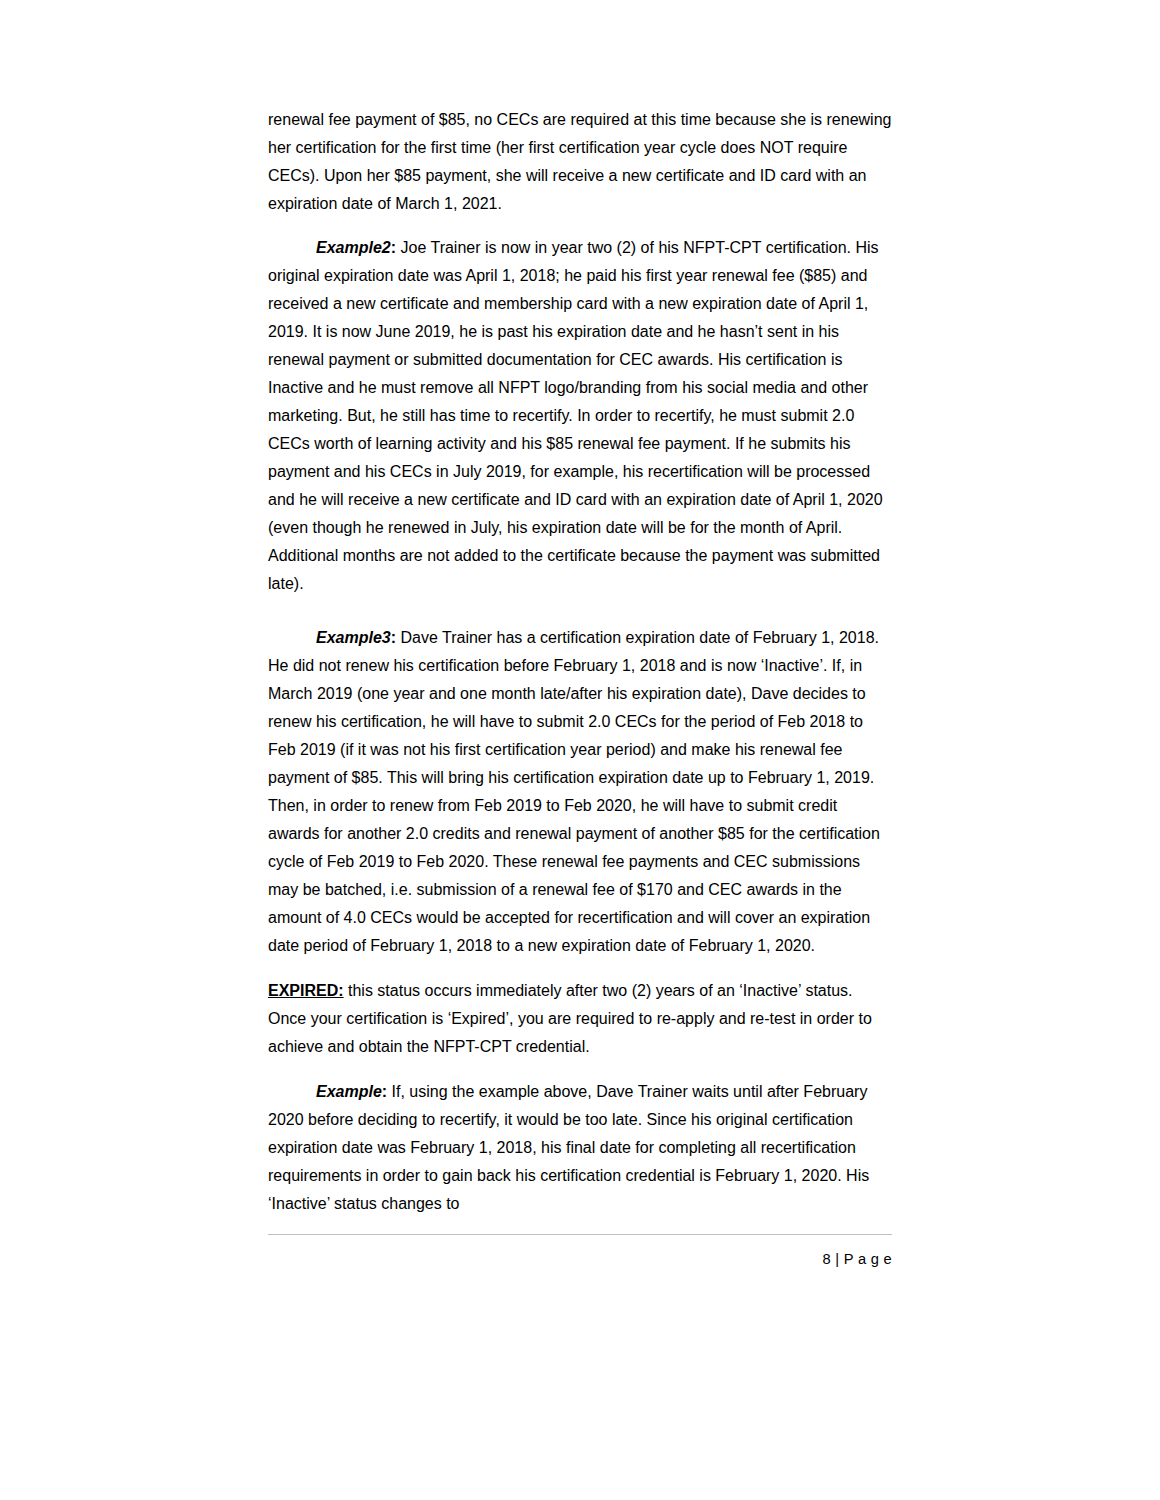renewal fee payment of $85, no CECs are required at this time because she is renewing her certification for the first time (her first certification year cycle does NOT require CECs). Upon her $85 payment, she will receive a new certificate and ID card with an expiration date of March 1, 2021.
Example2: Joe Trainer is now in year two (2) of his NFPT-CPT certification. His original expiration date was April 1, 2018; he paid his first year renewal fee ($85) and received a new certificate and membership card with a new expiration date of April 1, 2019. It is now June 2019, he is past his expiration date and he hasn’t sent in his renewal payment or submitted documentation for CEC awards. His certification is Inactive and he must remove all NFPT logo/branding from his social media and other marketing. But, he still has time to recertify. In order to recertify, he must submit 2.0 CECs worth of learning activity and his $85 renewal fee payment. If he submits his payment and his CECs in July 2019, for example, his recertification will be processed and he will receive a new certificate and ID card with an expiration date of April 1, 2020 (even though he renewed in July, his expiration date will be for the month of April. Additional months are not added to the certificate because the payment was submitted late).
Example3: Dave Trainer has a certification expiration date of February 1, 2018. He did not renew his certification before February 1, 2018 and is now ‘Inactive’. If, in March 2019 (one year and one month late/after his expiration date), Dave decides to renew his certification, he will have to submit 2.0 CECs for the period of Feb 2018 to Feb 2019 (if it was not his first certification year period) and make his renewal fee payment of $85. This will bring his certification expiration date up to February 1, 2019. Then, in order to renew from Feb 2019 to Feb 2020, he will have to submit credit awards for another 2.0 credits and renewal payment of another $85 for the certification cycle of Feb 2019 to Feb 2020. These renewal fee payments and CEC submissions may be batched, i.e. submission of a renewal fee of $170 and CEC awards in the amount of 4.0 CECs would be accepted for recertification and will cover an expiration date period of February 1, 2018 to a new expiration date of February 1, 2020.
EXPIRED: this status occurs immediately after two (2) years of an ‘Inactive’ status. Once your certification is ‘Expired’, you are required to re-apply and re-test in order to achieve and obtain the NFPT-CPT credential.
Example: If, using the example above, Dave Trainer waits until after February 2020 before deciding to recertify, it would be too late. Since his original certification expiration date was February 1, 2018, his final date for completing all recertification requirements in order to gain back his certification credential is February 1, 2020. His ‘Inactive’ status changes to
8 | P a g e